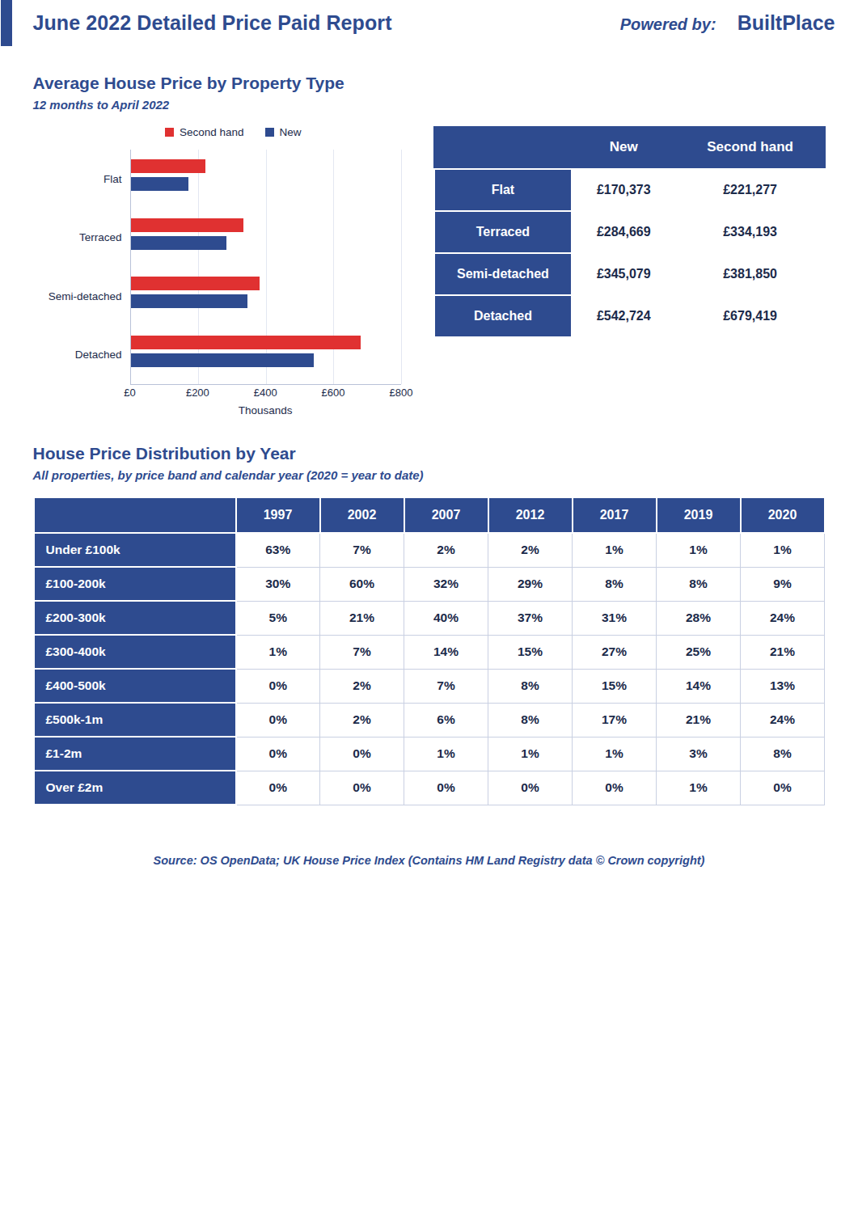June 2022 Detailed Price Paid Report
Powered by: BuiltPlace
Average House Price by Property Type
12 months to April 2022
Second hand New
Flat
Terraced
Semi-detached
Detached
£0 £200 £400 £600 £800
Thousands
| | New | Second hand |
| --- | --- | --- |
| Flat | £170,373 | £221,277 |
| Terraced | £284,669 | £334,193 |
| Semi-detached | £345,079 | £381,850 |
| Detached | £542,724 | £679,419 |
House Price Distribution by Year
All properties, by price band and calendar year (2020 = year to date)
| | 1997 | 2002 | 2007 | 2012 | 2017 | 2019 | 2020 |
| --- | --- | --- | --- | --- | --- | --- | --- |
| Under £100k | 63% | 7% | 2% | 2% | 1% | 1% | 1% |
| £100-200k | 30% | 60% | 32% | 29% | 8% | 8% | 9% |
| £200-300k | 5% | 21% | 40% | 37% | 31% | 28% | 24% |
| £300-400k | 1% | 7% | 14% | 15% | 27% | 25% | 21% |
| £400-500k | 0% | 2% | 7% | 8% | 15% | 14% | 13% |
| £500k-1m | 0% | 2% | 6% | 8% | 17% | 21% | 24% |
| £1-2m | 0% | 0% | 1% | 1% | 1% | 3% | 8% |
| Over £2m | 0% | 0% | 0% | 0% | 0% | 1% | 0% |
Source: OS OpenData; UK House Price Index (Contains HM Land Registry data © Crown copyright)